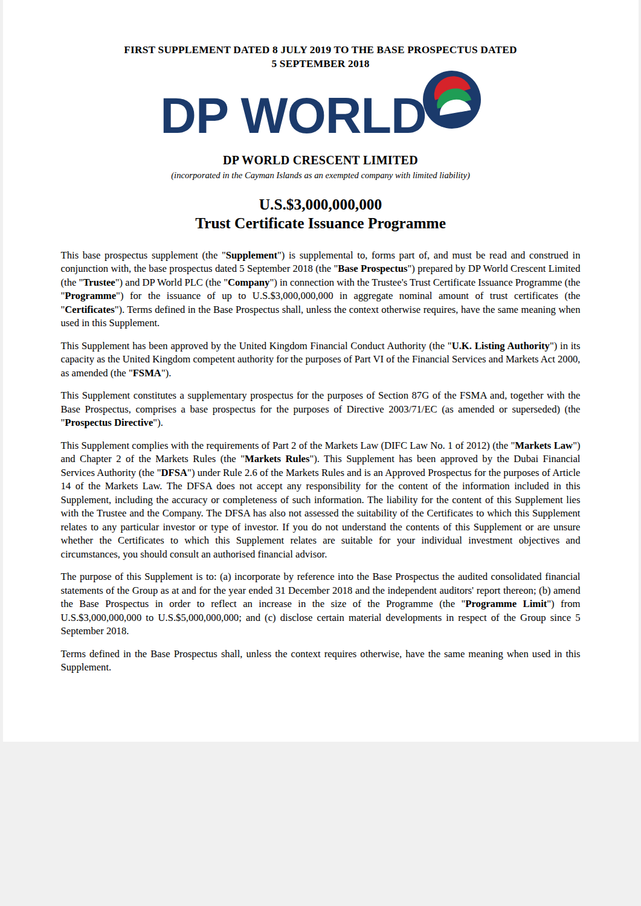FIRST SUPPLEMENT DATED 8 JULY 2019 TO THE BASE PROSPECTUS DATED
5 SEPTEMBER 2018
DP WORLD
DP WORLD CRESCENT LIMITED
(incorporated in the Cayman Islands as an exempted company with limited liability)
U.S.$3,000,000,000
Trust Certificate Issuance Programme
This base prospectus supplement (the "Supplement") is supplemental to, forms part of, and must be read and construed in conjunction with, the base prospectus dated 5 September 2018 (the "Base Prospectus") prepared by DP World Crescent Limited (the "Trustee") and DP World PLC (the "Company") in connection with the Trustee's Trust Certificate Issuance Programme (the "Programme") for the issuance of up to U.S.$3,000,000,000 in aggregate nominal amount of trust certificates (the "Certificates"). Terms defined in the Base Prospectus shall, unless the context otherwise requires, have the same meaning when used in this Supplement.
This Supplement has been approved by the United Kingdom Financial Conduct Authority (the "U.K. Listing Authority") in its capacity as the United Kingdom competent authority for the purposes of Part VI of the Financial Services and Markets Act 2000, as amended (the "FSMA").
This Supplement constitutes a supplementary prospectus for the purposes of Section 87G of the FSMA and, together with the Base Prospectus, comprises a base prospectus for the purposes of Directive 2003/71/EC (as amended or superseded) (the "Prospectus Directive").
This Supplement complies with the requirements of Part 2 of the Markets Law (DIFC Law No. 1 of 2012) (the "Markets Law") and Chapter 2 of the Markets Rules (the "Markets Rules"). This Supplement has been approved by the Dubai Financial Services Authority (the "DFSA") under Rule 2.6 of the Markets Rules and is an Approved Prospectus for the purposes of Article 14 of the Markets Law. The DFSA does not accept any responsibility for the content of the information included in this Supplement, including the accuracy or completeness of such information. The liability for the content of this Supplement lies with the Trustee and the Company. The DFSA has also not assessed the suitability of the Certificates to which this Supplement relates to any particular investor or type of investor. If you do not understand the contents of this Supplement or are unsure whether the Certificates to which this Supplement relates are suitable for your individual investment objectives and circumstances, you should consult an authorised financial advisor.
The purpose of this Supplement is to: (a) incorporate by reference into the Base Prospectus the audited consolidated financial statements of the Group as at and for the year ended 31 December 2018 and the independent auditors' report thereon; (b) amend the Base Prospectus in order to reflect an increase in the size of the Programme (the "Programme Limit") from U.S.$3,000,000,000 to U.S.$5,000,000,000; and (c) disclose certain material developments in respect of the Group since 5 September 2018.
Terms defined in the Base Prospectus shall, unless the context requires otherwise, have the same meaning when used in this Supplement.